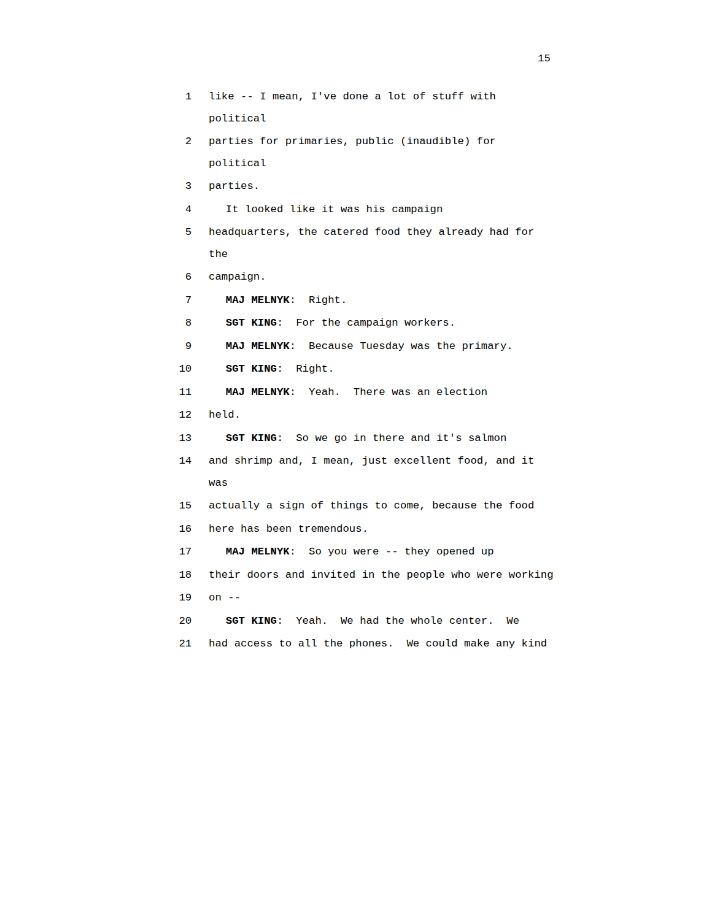15
| 1 | like -- I mean, I've done a lot of stuff with political |
| 2 | parties for primaries, public (inaudible) for political |
| 3 | parties. |
| 4 | It looked like it was his campaign |
| 5 | headquarters, the catered food they already had for the |
| 6 | campaign. |
| 7 | MAJ MELNYK : Right. |
| 8 | SGT KING : For the campaign workers. |
| 9 | MAJ MELNYK : Because Tuesday was the primary. |
| 10 | SGT KING : Right. |
| 11 | MAJ MELNYK : Yeah. There was an election |
| 12 | held. |
| 13 | SGT KING : So we go in there and it's salmon |
| 14 | and shrimp and, I mean, just excellent food, and it was |
| 15 | actually a sign of things to come, because the food |
| 16 | here has been tremendous. |
| 17 | MAJ MELNYK : So you were -- they opened up |
| 18 | their doors and invited in the people who were working |
| 19 | on -- |
| 20 | SGT KING : Yeah. We had the whole center. We |
| 21 | had access to all the phones. We could make any kind |